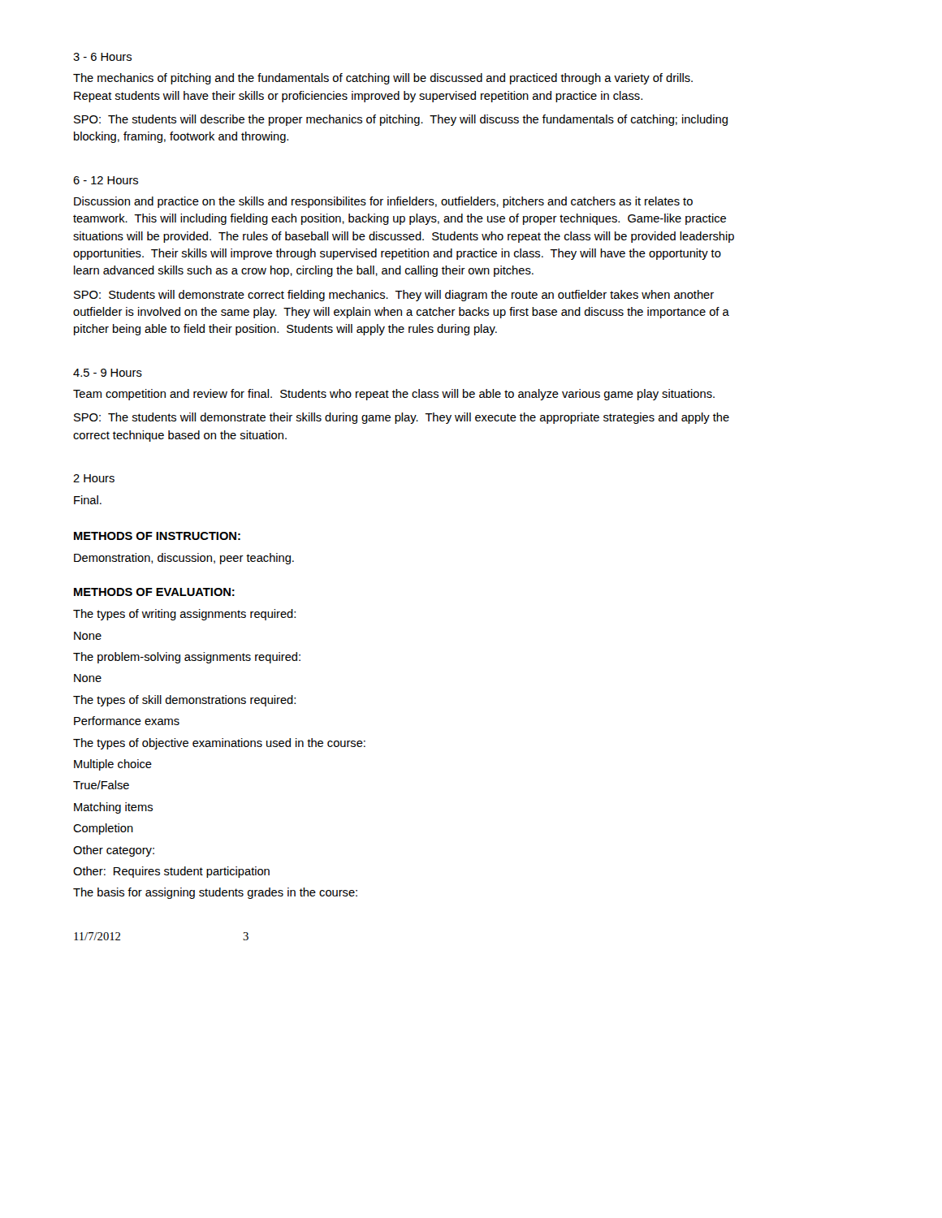3 - 6 Hours
The mechanics of pitching and the fundamentals of catching will be discussed and practiced through a variety of drills. Repeat students will have their skills or proficiencies improved by supervised repetition and practice in class.
SPO: The students will describe the proper mechanics of pitching. They will discuss the fundamentals of catching; including blocking, framing, footwork and throwing.
6 - 12 Hours
Discussion and practice on the skills and responsibilites for infielders, outfielders, pitchers and catchers as it relates to teamwork. This will including fielding each position, backing up plays, and the use of proper techniques. Game-like practice situations will be provided. The rules of baseball will be discussed. Students who repeat the class will be provided leadership opportunities. Their skills will improve through supervised repetition and practice in class. They will have the opportunity to learn advanced skills such as a crow hop, circling the ball, and calling their own pitches.
SPO: Students will demonstrate correct fielding mechanics. They will diagram the route an outfielder takes when another outfielder is involved on the same play. They will explain when a catcher backs up first base and discuss the importance of a pitcher being able to field their position. Students will apply the rules during play.
4.5 - 9 Hours
Team competition and review for final. Students who repeat the class will be able to analyze various game play situations.
SPO: The students will demonstrate their skills during game play. They will execute the appropriate strategies and apply the correct technique based on the situation.
2 Hours
Final.
METHODS OF INSTRUCTION:
Demonstration, discussion, peer teaching.
METHODS OF EVALUATION:
The types of writing assignments required:
None
The problem-solving assignments required:
None
The types of skill demonstrations required:
Performance exams
The types of objective examinations used in the course:
Multiple choice
True/False
Matching items
Completion
Other category:
Other: Requires student participation
The basis for assigning students grades in the course:
11/7/2012 3